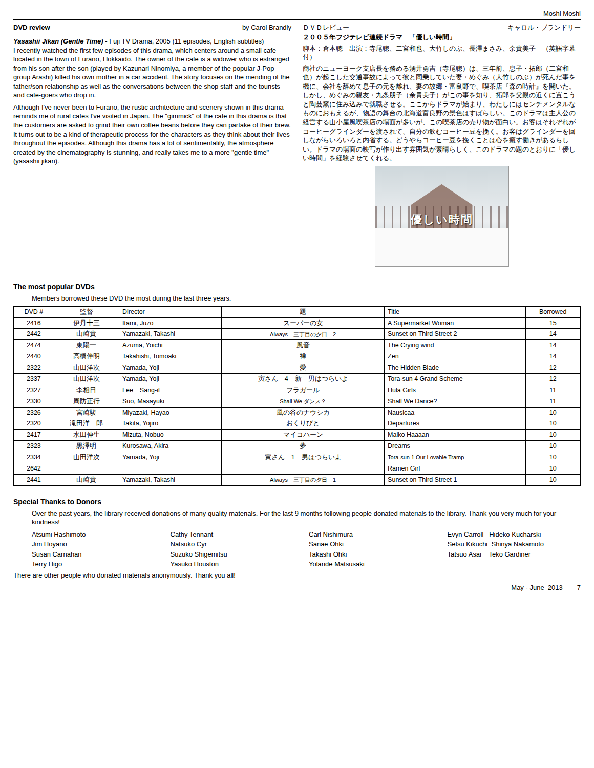Moshi Moshi
DVD review by Carol Brandly
Yasashii Jikan (Gentle Time) - Fuji TV Drama, 2005 (11 episodes, English subtitles)
I recently watched the first few episodes of this drama, which centers around a small cafe located in the town of Furano, Hokkaido. The owner of the cafe is a widower who is estranged from his son after the son (played by Kazunari Ninomiya, a member of the popular J-Pop group Arashi) killed his own mother in a car accident. The story focuses on the mending of the father/son relationship as well as the conversations between the shop staff and the tourists and cafe-goers who drop in.
Although I've never been to Furano, the rustic architecture and scenery shown in this drama reminds me of rural cafes I've visited in Japan. The "gimmick" of the cafe in this drama is that the customers are asked to grind their own coffee beans before they can partake of their brew. It turns out to be a kind of therapeutic process for the characters as they think about their lives throughout the episodes. Although this drama has a lot of sentimentality, the atmosphere created by the cinematography is stunning, and really takes me to a more "gentle time" (yasashii jikan).
ＤＶＤレビュー キャロル・ブランドリー
２００５年フジテレビ連続ドラマ　「優しい時間」
脚本：倉本聰　出演：寺尾聰、二宮和也、大竹しのぶ、長澤まさみ、余貴美子　（英語字幕付）
商社のニューヨーク支店長を務める湧井勇吉（寺尾聰）は、三年前、息子・拓郎（二宮和也）が起こした交通事故によって彼と同乗していた妻・めぐみ（大竹しのぶ）が死んだ事を機に、会社を辞めて息子の元を離れ、妻の故郷・富良野で、喫茶店『森の時計』を開いた。しかし、めぐみの親友・九条朋子（余貴美子）がこの事を知り、拓郎を父親の近くに置こうと陶芸窯に住み込みで就職させる。ここからドラマが始まり、わたしにはセンチメンタルなものにおもえるが、物語の舞台の北海道富良野の景色はすばらしい。このドラマは主人公の経営する山小屋風喫茶店の場面が多いが、この喫茶店の売り物が面白い。お客はそれぞれがコーヒーグラインダーを渡されて、自分の飲むコーヒー豆を挽く。お客はグラインダーを回しながらいろいろと内省する。どうやらコーヒー豆を挽くことは心を癒す働きがあるらしい。ドラマの場面の映写が作り出す雰囲気が素晴らしく、このドラマの題のとおりに「優しい時間」を経験させてくれる。
優しい時間
The most popular DVDs
Members borrowed these DVD the most during the last three years.
| DVD # | 監督 | Director | 題 | Title | Borrowed |
| --- | --- | --- | --- | --- | --- |
| 2416 | 伊丹十三 | Itami, Juzo | スーパーの女 | A Supermarket Woman | 15 |
| 2442 | 山崎貴 | Yamazaki, Takashi | Always 三丁目の夕日 2 | Sunset on Third Street 2 | 14 |
| 2474 | 東陽一 | Azuma, Yoichi | 風音 | The Crying wind | 14 |
| 2440 | 高橋伴明 | Takahishi, Tomoaki | 禅 | Zen | 14 |
| 2322 | 山田洋次 | Yamada, Yoji | 愛 | The Hidden Blade | 12 |
| 2337 | 山田洋次 | Yamada, Yoji | 寅さん 4 新 男はつらいよ | Tora-sun 4 Grand Scheme | 12 |
| 2327 | 李相日 | Lee Sang-il | フラガール | Hula Girls | 11 |
| 2330 | 周防正行 | Suo, Masayuki | Shall We ダンス？ | Shall We Dance? | 11 |
| 2326 | 宮崎駿 | Miyazaki, Hayao | 風の谷のナウシカ | Nausicaa | 10 |
| 2320 | 滝田洋二郎 | Takita, Yojiro | おくりびと | Departures | 10 |
| 2417 | 水田伸生 | Mizuta, Nobuo | マイコハーン | Maiko Haaaan | 10 |
| 2323 | 黒澤明 | Kurosawa, Akira | 夢 | Dreams | 10 |
| 2334 | 山田洋次 | Yamada, Yoji | 寅さん 1 男はつらいよ | Tora-sun 1 Our Lovable Tramp | 10 |
| 2642 | | | | Ramen Girl | 10 |
| 2441 | 山崎貴 | Yamazaki, Takashi | Always 三丁目の夕日 1 | Sunset on Third Street 1 | 10 |
Special Thanks to Donors
Over the past years, the library received donations of many quality materials. For the last 9 months following people donated materials to the library. Thank you very much for your kindness!
Atsumi Hashimoto
Cathy Tennant
Carl Nishimura
Evyn Carroll Hideko Kucharski
Jim Hoyano
Natsuko Cyr
Sanae Ohki
Setsu Kikuchi Shinya Nakamoto
Susan Carnahan
Suzuko Shigemitsu
Takashi Ohki
Tatsuo Asai Teko Gardiner
Terry Higo
Yasuko Houston
Yolande Matsusaki
There are other people who donated materials anonymously. Thank you all!
May - June 20137